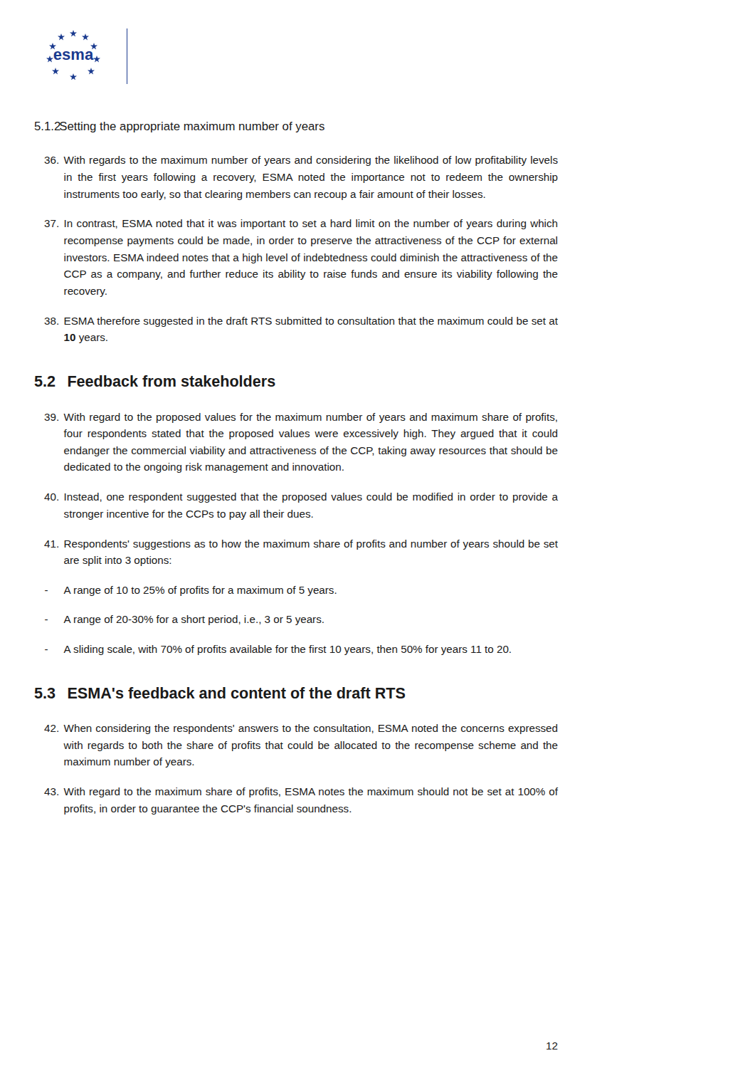esma
5.1.2 Setting the appropriate maximum number of years
36. With regards to the maximum number of years and considering the likelihood of low profitability levels in the first years following a recovery, ESMA noted the importance not to redeem the ownership instruments too early, so that clearing members can recoup a fair amount of their losses.
37. In contrast, ESMA noted that it was important to set a hard limit on the number of years during which recompense payments could be made, in order to preserve the attractiveness of the CCP for external investors. ESMA indeed notes that a high level of indebtedness could diminish the attractiveness of the CCP as a company, and further reduce its ability to raise funds and ensure its viability following the recovery.
38. ESMA therefore suggested in the draft RTS submitted to consultation that the maximum could be set at 10 years.
5.2 Feedback from stakeholders
39. With regard to the proposed values for the maximum number of years and maximum share of profits, four respondents stated that the proposed values were excessively high. They argued that it could endanger the commercial viability and attractiveness of the CCP, taking away resources that should be dedicated to the ongoing risk management and innovation.
40. Instead, one respondent suggested that the proposed values could be modified in order to provide a stronger incentive for the CCPs to pay all their dues.
41. Respondents' suggestions as to how the maximum share of profits and number of years should be set are split into 3 options:
A range of 10 to 25% of profits for a maximum of 5 years.
A range of 20-30% for a short period, i.e., 3 or 5 years.
A sliding scale, with 70% of profits available for the first 10 years, then 50% for years 11 to 20.
5.3 ESMA's feedback and content of the draft RTS
42. When considering the respondents' answers to the consultation, ESMA noted the concerns expressed with regards to both the share of profits that could be allocated to the recompense scheme and the maximum number of years.
43. With regard to the maximum share of profits, ESMA notes the maximum should not be set at 100% of profits, in order to guarantee the CCP's financial soundness.
12